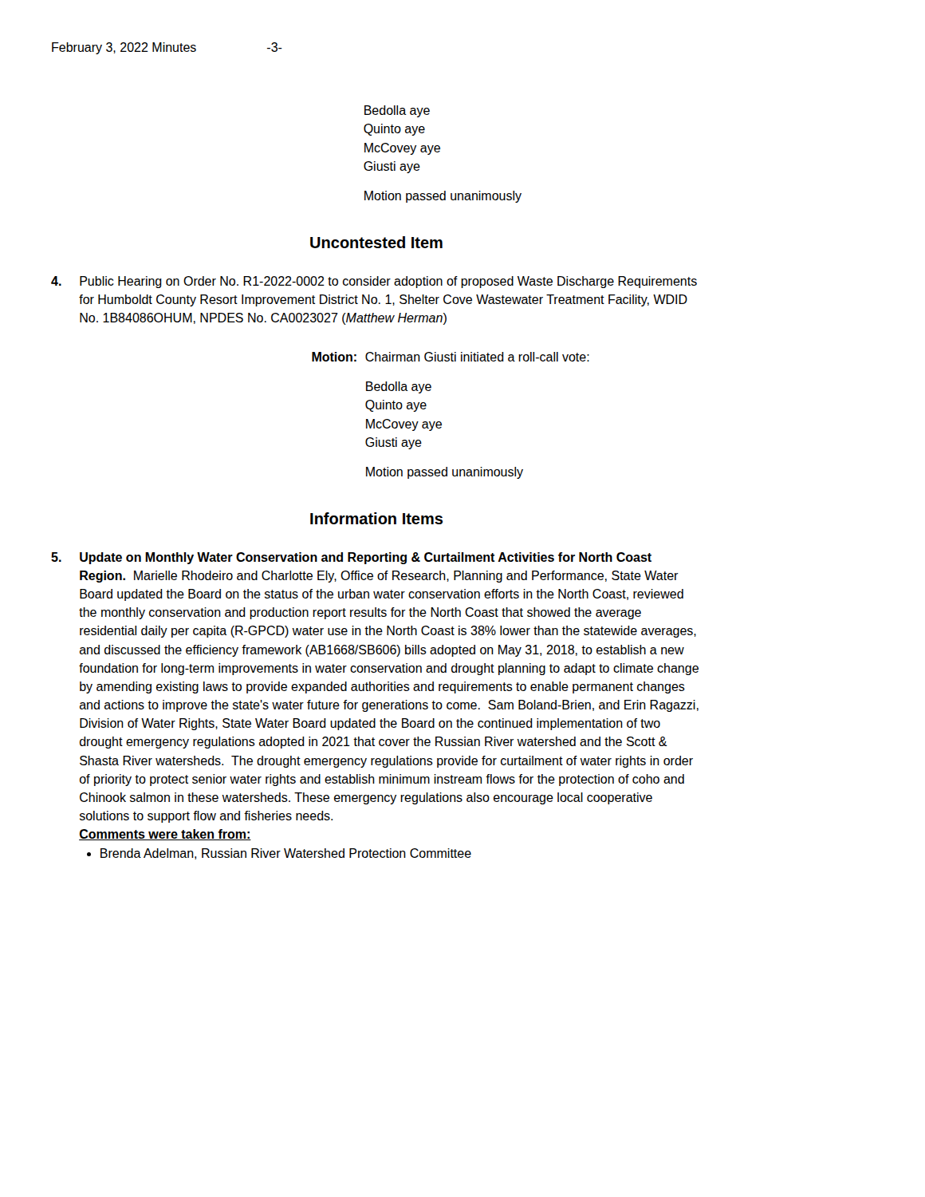February 3, 2022 Minutes -3-
Bedolla aye
Quinto aye
McCovey aye
Giusti aye
Motion passed unanimously
Uncontested Item
4.
Public Hearing on Order No. R1-2022-0002 to consider adoption of proposed Waste Discharge Requirements for Humboldt County Resort Improvement District No. 1, Shelter Cove Wastewater Treatment Facility, WDID No. 1B84086OHUM, NPDES No. CA0023027 (Matthew Herman)
Motion:
Chairman Giusti initiated a roll-call vote:
Bedolla aye
Quinto aye
McCovey aye
Giusti aye
Motion passed unanimously
Information Items
5.
Update on Monthly Water Conservation and Reporting & Curtailment Activities for North Coast Region. Marielle Rhodeiro and Charlotte Ely, Office of Research, Planning and Performance, State Water Board updated the Board on the status of the urban water conservation efforts in the North Coast, reviewed the monthly conservation and production report results for the North Coast that showed the average residential daily per capita (R-GPCD) water use in the North Coast is 38% lower than the statewide averages, and discussed the efficiency framework (AB1668/SB606) bills adopted on May 31, 2018, to establish a new foundation for long-term improvements in water conservation and drought planning to adapt to climate change by amending existing laws to provide expanded authorities and requirements to enable permanent changes and actions to improve the state's water future for generations to come. Sam Boland-Brien, and Erin Ragazzi, Division of Water Rights, State Water Board updated the Board on the continued implementation of two drought emergency regulations adopted in 2021 that cover the Russian River watershed and the Scott & Shasta River watersheds. The drought emergency regulations provide for curtailment of water rights in order of priority to protect senior water rights and establish minimum instream flows for the protection of coho and Chinook salmon in these watersheds. These emergency regulations also encourage local cooperative solutions to support flow and fisheries needs.
Comments were taken from:
Brenda Adelman, Russian River Watershed Protection Committee